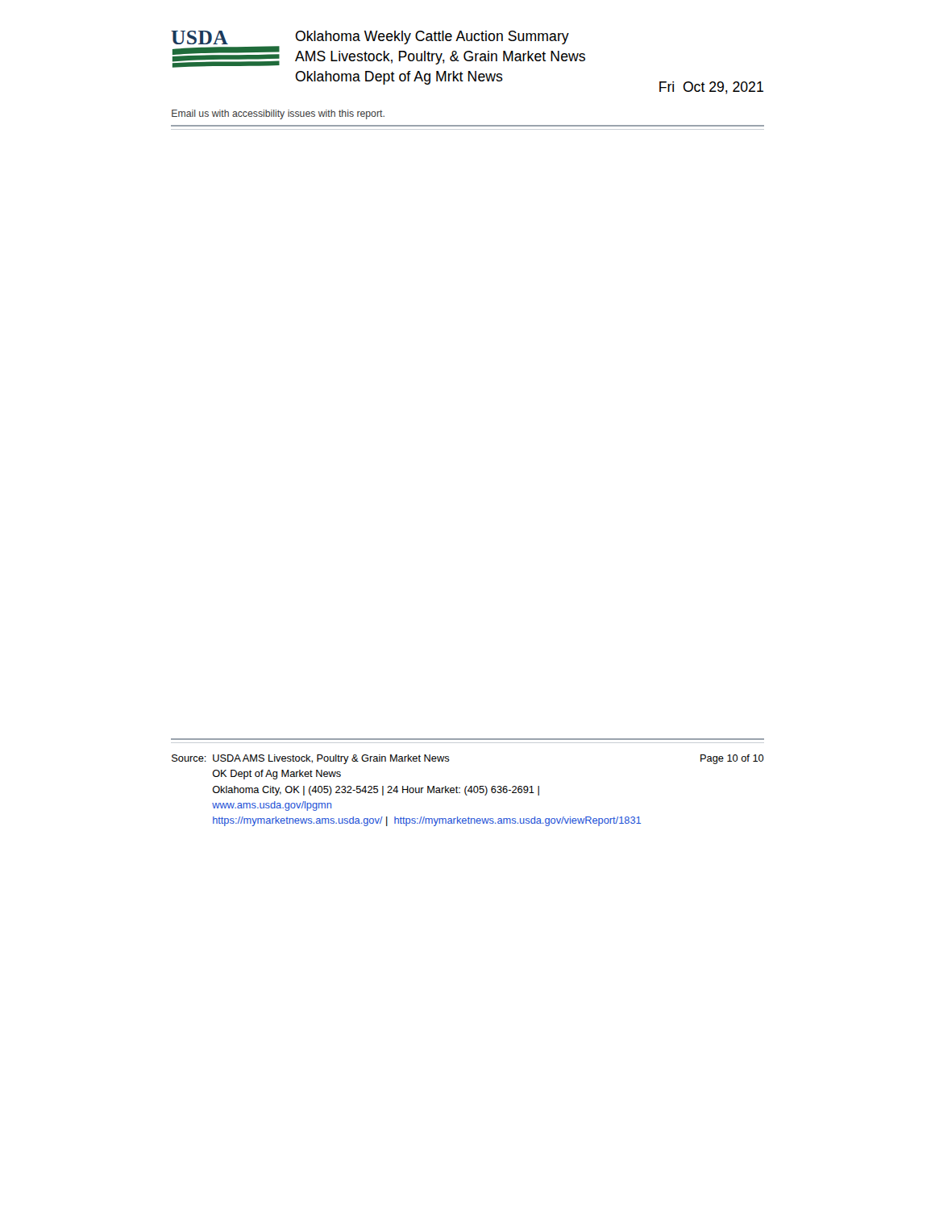USDA
Oklahoma Weekly Cattle Auction Summary
AMS Livestock, Poultry, & Grain Market News
Oklahoma Dept of Ag Mrkt News
Fri Oct 29, 2021
Email us with accessibility issues with this report.
Source:
USDA AMS Livestock, Poultry & Grain Market News
OK Dept of Ag Market News
Oklahoma City, OK | (405) 232-5425 | 24 Hour Market: (405) 636-2691 |
www.ams.usda.gov/lpgmn
https://mymarketnews.ams.usda.gov/ | https://mymarketnews.ams.usda.gov/viewReport/1831
Page 10 of 10